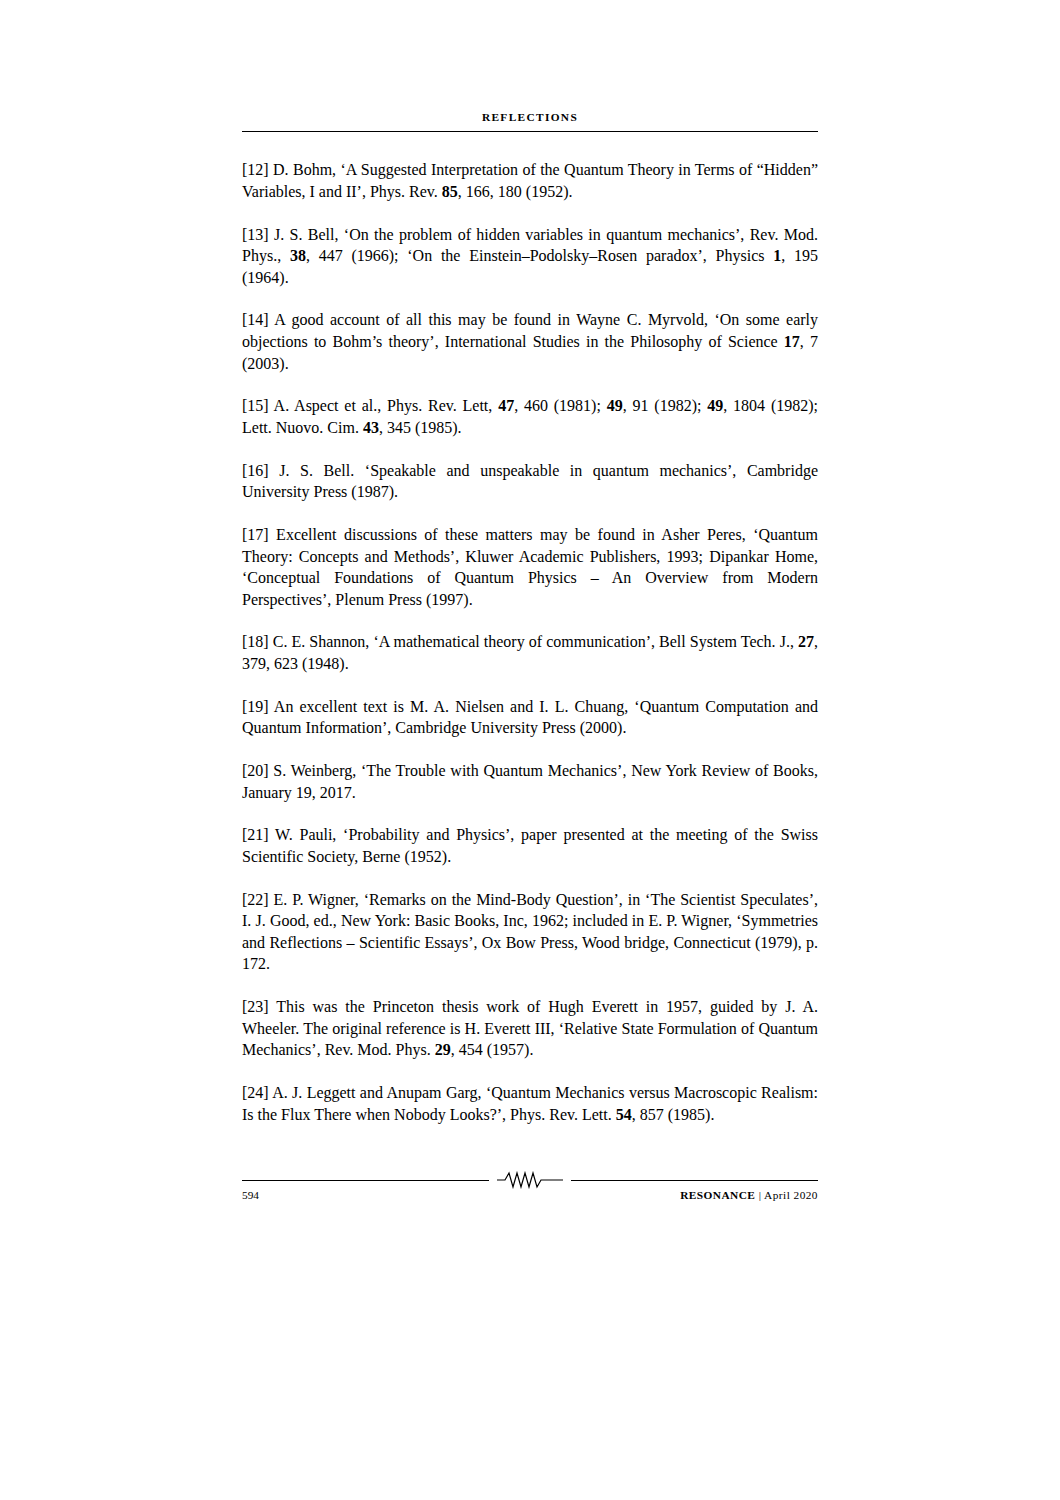REFLECTIONS
[12] D. Bohm, ‘A Suggested Interpretation of the Quantum Theory in Terms of “Hidden” Variables, I and II’, Phys. Rev. 85, 166, 180 (1952).
[13] J. S. Bell, ‘On the problem of hidden variables in quantum mechanics’, Rev. Mod. Phys., 38, 447 (1966); ‘On the Einstein–Podolsky–Rosen paradox’, Physics 1, 195 (1964).
[14] A good account of all this may be found in Wayne C. Myrvold, ‘On some early objections to Bohm’s theory’, International Studies in the Philosophy of Science 17, 7 (2003).
[15] A. Aspect et al., Phys. Rev. Lett, 47, 460 (1981); 49, 91 (1982); 49, 1804 (1982); Lett. Nuovo. Cim. 43, 345 (1985).
[16] J. S. Bell. ‘Speakable and unspeakable in quantum mechanics’, Cambridge University Press (1987).
[17] Excellent discussions of these matters may be found in Asher Peres, ‘Quantum Theory: Concepts and Methods’, Kluwer Academic Publishers, 1993; Dipankar Home, ‘Conceptual Foundations of Quantum Physics – An Overview from Modern Perspectives’, Plenum Press (1997).
[18] C. E. Shannon, ‘A mathematical theory of communication’, Bell System Tech. J., 27, 379, 623 (1948).
[19] An excellent text is M. A. Nielsen and I. L. Chuang, ‘Quantum Computation and Quantum Information’, Cambridge University Press (2000).
[20] S. Weinberg, ‘The Trouble with Quantum Mechanics’, New York Review of Books, January 19, 2017.
[21] W. Pauli, ‘Probability and Physics’, paper presented at the meeting of the Swiss Scientific Society, Berne (1952).
[22] E. P. Wigner, ‘Remarks on the Mind-Body Question’, in ‘The Scientist Speculates’, I. J. Good, ed., New York: Basic Books, Inc, 1962; included in E. P. Wigner, ‘Symmetries and Reflections – Scientific Essays’, Ox Bow Press, Wood bridge, Connecticut (1979), p. 172.
[23] This was the Princeton thesis work of Hugh Everett in 1957, guided by J. A. Wheeler. The original reference is H. Everett III, ‘Relative State Formulation of Quantum Mechanics’, Rev. Mod. Phys. 29, 454 (1957).
[24] A. J. Leggett and Anupam Garg, ‘Quantum Mechanics versus Macroscopic Realism: Is the Flux There when Nobody Looks?’, Phys. Rev. Lett. 54, 857 (1985).
594 RESONANCE | April 2020